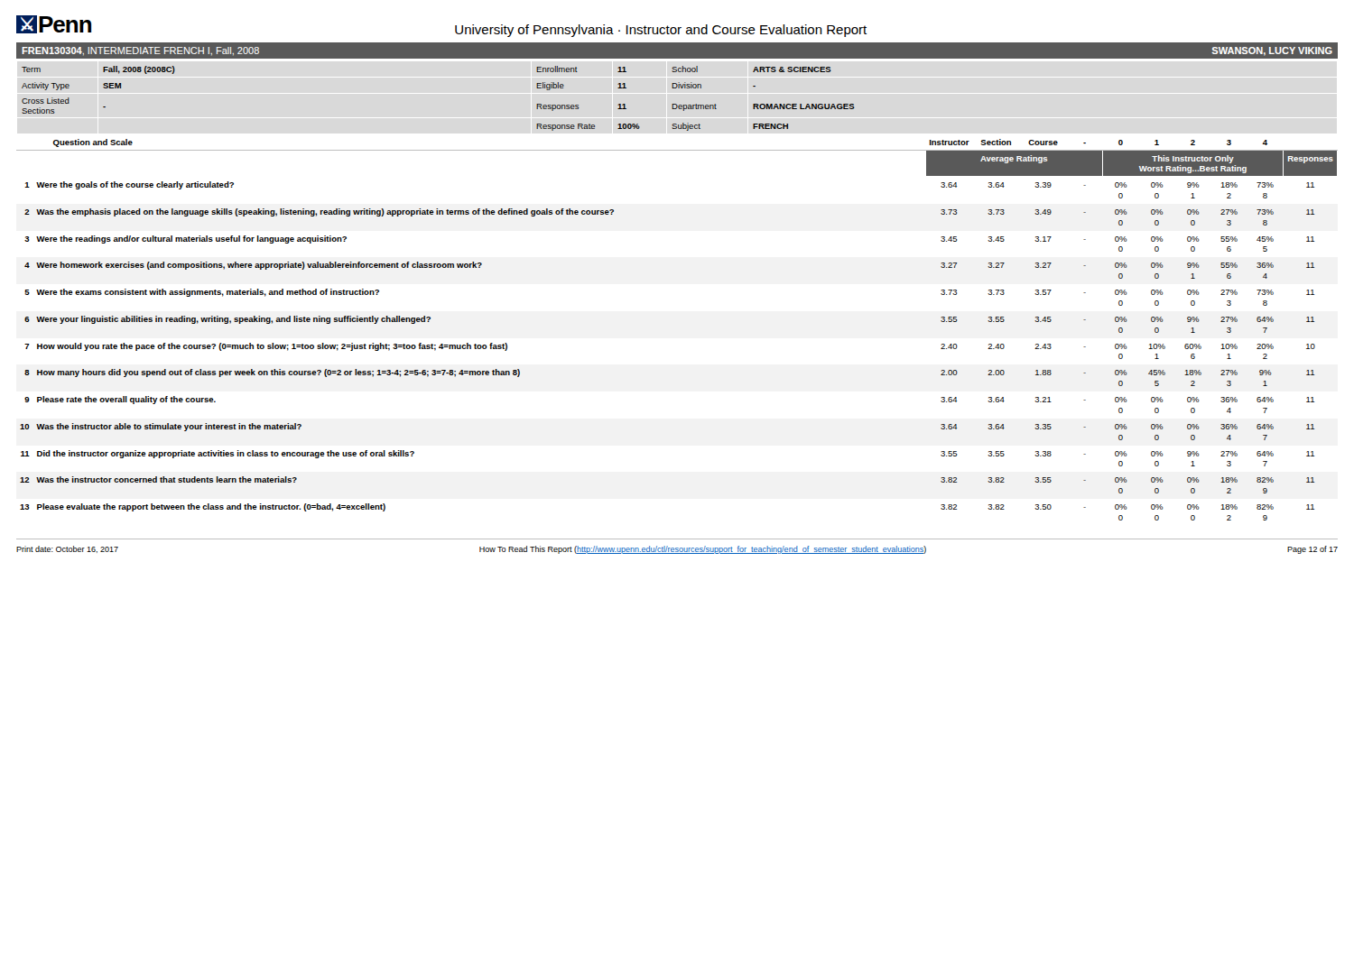⚔Penn
University of Pennsylvania · Instructor and Course Evaluation Report
FREN130304, INTERMEDIATE FRENCH I, Fall, 2008
SWANSON, LUCY VIKING
| Term | Fall, 2008 (2008C) | Enrollment | 11 | School | ARTS & SCIENCES |
| Activity Type | SEM | Eligible | 11 | Division | - |
| Cross Listed Sections | - | Responses | 11 | Department | ROMANCE LANGUAGES |
| | | Response Rate | 100% | Subject | FRENCH |
| | | Average Ratings | This Instructor Only Worst Rating...Best Rating | Responses |
| | Question and Scale | Instructor | Section | Course | - | 0 | 1 | 2 | 3 | 4 | |
| 1 | Were the goals of the course clearly articulated? | 3.64 | 3.64 | 3.39 | - | 0% 0 | 0% 0 | 9% 1 | 18% 2 | 73% 8 | 11 |
| 2 | Was the emphasis placed on the language skills (speaking, listening, reading writing) appropriate in terms of the defined goals of the course? | 3.73 | 3.73 | 3.49 | - | 0% 0 | 0% 0 | 0% 0 | 27% 3 | 73% 8 | 11 |
| 3 | Were the readings and/or cultural materials useful for language acquisition? | 3.45 | 3.45 | 3.17 | - | 0% 0 | 0% 0 | 0% 0 | 55% 6 | 45% 5 | 11 |
| 4 | Were homework exercises (and compositions, where appropriate) valuablereinforcement of classroom work? | 3.27 | 3.27 | 3.27 | - | 0% 0 | 0% 0 | 9% 1 | 55% 6 | 36% 4 | 11 |
| 5 | Were the exams consistent with assignments, materials, and method of instruction? | 3.73 | 3.73 | 3.57 | - | 0% 0 | 0% 0 | 0% 0 | 27% 3 | 73% 8 | 11 |
| 6 | Were your linguistic abilities in reading, writing, speaking, and liste ning sufficiently challenged? | 3.55 | 3.55 | 3.45 | - | 0% 0 | 0% 0 | 9% 1 | 27% 3 | 64% 7 | 11 |
| 7 | How would you rate the pace of the course? (0=much to slow; 1=too slow; 2=just right; 3=too fast; 4=much too fast) | 2.40 | 2.40 | 2.43 | - | 0% 0 | 10% 1 | 60% 6 | 10% 1 | 20% 2 | 10 |
| 8 | How many hours did you spend out of class per week on this course? (0=2 or less; 1=3-4; 2=5-6; 3=7-8; 4=more than 8) | 2.00 | 2.00 | 1.88 | - | 0% 0 | 45% 5 | 18% 2 | 27% 3 | 9% 1 | 11 |
| 9 | Please rate the overall quality of the course. | 3.64 | 3.64 | 3.21 | - | 0% 0 | 0% 0 | 0% 0 | 36% 4 | 64% 7 | 11 |
| 10 | Was the instructor able to stimulate your interest in the material? | 3.64 | 3.64 | 3.35 | - | 0% 0 | 0% 0 | 0% 0 | 36% 4 | 64% 7 | 11 |
| 11 | Did the instructor organize appropriate activities in class to encourage the use of oral skills? | 3.55 | 3.55 | 3.38 | - | 0% 0 | 0% 0 | 9% 1 | 27% 3 | 64% 7 | 11 |
| 12 | Was the instructor concerned that students learn the materials? | 3.82 | 3.82 | 3.55 | - | 0% 0 | 0% 0 | 0% 0 | 18% 2 | 82% 9 | 11 |
| 13 | Please evaluate the rapport between the class and the instructor. (0=bad, 4=excellent) | 3.82 | 3.82 | 3.50 | - | 0% 0 | 0% 0 | 0% 0 | 18% 2 | 82% 9 | 11 |
Print date: October 16, 2017
How To Read This Report (http://www.upenn.edu/ctl/resources/support_for_teaching/end_of_semester_student_evaluations)
Page 12 of 17